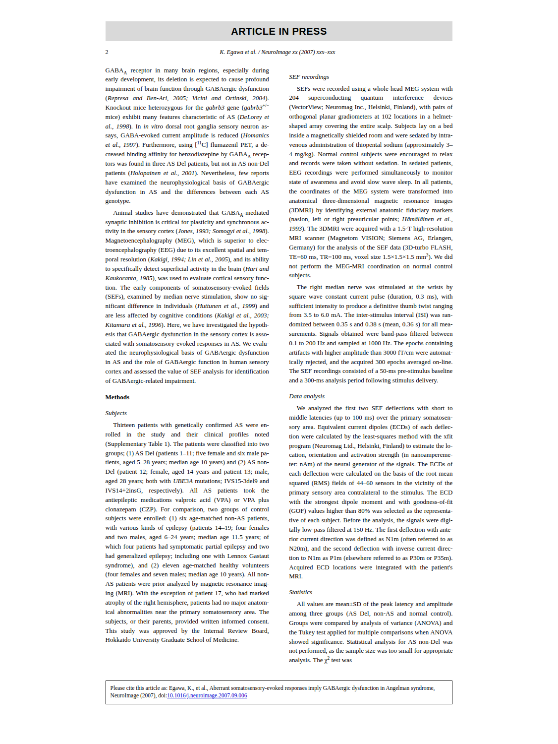ARTICLE IN PRESS
2 K. Egawa et al. / NeuroImage xx (2007) xxx–xxx
GABAA receptor in many brain regions, especially during early development, its deletion is expected to cause profound impairment of brain function through GABAergic dysfunction (Represa and Ben-Ari, 2005; Vicini and Ortinski, 2004). Knockout mice heterozygous for the gabrb3 gene (gabrb3+/− mice) exhibit many features characteristic of AS (DeLorey et al., 1998). In in vitro dorsal root ganglia sensory neuron assays, GABA-evoked current amplitude is reduced (Homanics et al., 1997). Furthermore, using [11C] flumazenil PET, a decreased binding affinity for benzodiazepine by GABAA receptors was found in three AS Del patients, but not in AS non-Del patients (Holopainen et al., 2001). Nevertheless, few reports have examined the neurophysiological basis of GABAergic dysfunction in AS and the differences between each AS genotype.
Animal studies have demonstrated that GABAA-mediated synaptic inhibition is critical for plasticity and synchronous activity in the sensory cortex (Jones, 1993; Somogyi et al., 1998). Magnetoencephalography (MEG), which is superior to electroencephalography (EEG) due to its excellent spatial and temporal resolution (Kakigi, 1994; Lin et al., 2005), and its ability to specifically detect superficial activity in the brain (Hari and Kaukoranta, 1985), was used to evaluate cortical sensory function. The early components of somatosensory-evoked fields (SEFs), examined by median nerve stimulation, show no significant difference in individuals (Huttunen et al., 1999) and are less affected by cognitive conditions (Kakigi et al., 2003; Kitamura et al., 1996). Here, we have investigated the hypothesis that GABAergic dysfunction in the sensory cortex is associated with somatosensory-evoked responses in AS. We evaluated the neurophysiological basis of GABAergic dysfunction in AS and the role of GABAergic function in human sensory cortex and assessed the value of SEF analysis for identification of GABAergic-related impairment.
Methods
Subjects
Thirteen patients with genetically confirmed AS were enrolled in the study and their clinical profiles noted (Supplementary Table 1). The patients were classified into two groups; (1) AS Del (patients 1–11; five female and six male patients, aged 5–28 years; median age 10 years) and (2) AS non-Del (patient 12; female, aged 14 years and patient 13; male, aged 28 years; both with UBE3A mutations; IVS15-3del9 and IVS14+2insG, respectively). All AS patients took the antiepileptic medications valproic acid (VPA) or VPA plus clonazepam (CZP). For comparison, two groups of control subjects were enrolled: (1) six age-matched non-AS patients, with various kinds of epilepsy (patients 14–19; four females and two males, aged 6–24 years; median age 11.5 years; of which four patients had symptomatic partial epilepsy and two had generalized epilepsy; including one with Lennox Gastaut syndrome), and (2) eleven age-matched healthy volunteers (four females and seven males; median age 10 years). All non-AS patients were prior analyzed by magnetic resonance imaging (MRI). With the exception of patient 17, who had marked atrophy of the right hemisphere, patients had no major anatomical abnormalities near the primary somatosensory area. The subjects, or their parents, provided written informed consent. This study was approved by the Internal Review Board, Hokkaido University Graduate School of Medicine.
SEF recordings
SEFs were recorded using a whole-head MEG system with 204 superconducting quantum interference devices (VectorView; Neuromag Inc., Helsinki, Finland), with pairs of orthogonal planar gradiometers at 102 locations in a helmet-shaped array covering the entire scalp. Subjects lay on a bed inside a magnetically shielded room and were sedated by intravenous administration of thiopental sodium (approximately 3–4 mg/kg). Normal control subjects were encouraged to relax and records were taken without sedation. In sedated patients, EEG recordings were performed simultaneously to monitor state of awareness and avoid slow wave sleep. In all patients, the coordinates of the MEG system were transformed into anatomical three-dimensional magnetic resonance images (3DMRI) by identifying external anatomic fiduciary markers (nasion, left or right preauricular points; Hämäläinen et al., 1993). The 3DMRI were acquired with a 1.5-T high-resolution MRI scanner (Magnetom VISION; Siemens AG, Erlangen, Germany) for the analysis of the SEF data (3D-turbo FLASH, TE=60 ms, TR=100 ms, voxel size 1.5×1.5×1.5 mm3). We did not perform the MEG-MRI coordination on normal control subjects.
The right median nerve was stimulated at the wrists by square wave constant current pulse (duration, 0.3 ms), with sufficient intensity to produce a definitive thumb twist ranging from 3.5 to 6.0 mA. The inter-stimulus interval (ISI) was randomized between 0.35 s and 0.38 s (mean, 0.36 s) for all measurements. Signals obtained were band-pass filtered between 0.1 to 200 Hz and sampled at 1000 Hz. The epochs containing artifacts with higher amplitude than 3000 fT/cm were automatically rejected, and the acquired 300 epochs averaged on-line. The SEF recordings consisted of a 50-ms pre-stimulus baseline and a 300-ms analysis period following stimulus delivery.
Data analysis
We analyzed the first two SEF deflections with short to middle latencies (up to 100 ms) over the primary somatosensory area. Equivalent current dipoles (ECDs) of each deflection were calculated by the least-squares method with the xfit program (Neuromag Ltd., Helsinki, Finland) to estimate the location, orientation and activation strength (in nanoamperemeter: nAm) of the neural generator of the signals. The ECDs of each deflection were calculated on the basis of the root mean squared (RMS) fields of 44–60 sensors in the vicinity of the primary sensory area contralateral to the stimulus. The ECD with the strongest dipole moment and with goodness-of-fit (GOF) values higher than 80% was selected as the representative of each subject. Before the analysis, the signals were digitally low-pass filtered at 150 Hz. The first deflection with anterior current direction was defined as N1m (often referred to as N20m), and the second deflection with inverse current direction to N1m as P1m (elsewhere referred to as P30m or P35m). Acquired ECD locations were integrated with the patient's MRI.
Statistics
All values are mean±SD of the peak latency and amplitude among three groups (AS Del, non-AS and normal control). Groups were compared by analysis of variance (ANOVA) and the Tukey test applied for multiple comparisons when ANOVA showed significance. Statistical analysis for AS non-Del was not performed, as the sample size was too small for appropriate analysis. The χ2 test was
Please cite this article as: Egawa, K., et al., Aberrant somatosensory-evoked responses imply GABAergic dysfunction in Angelman syndrome, NeuroImage (2007), doi:10.1016/j.neuroimage.2007.09.006